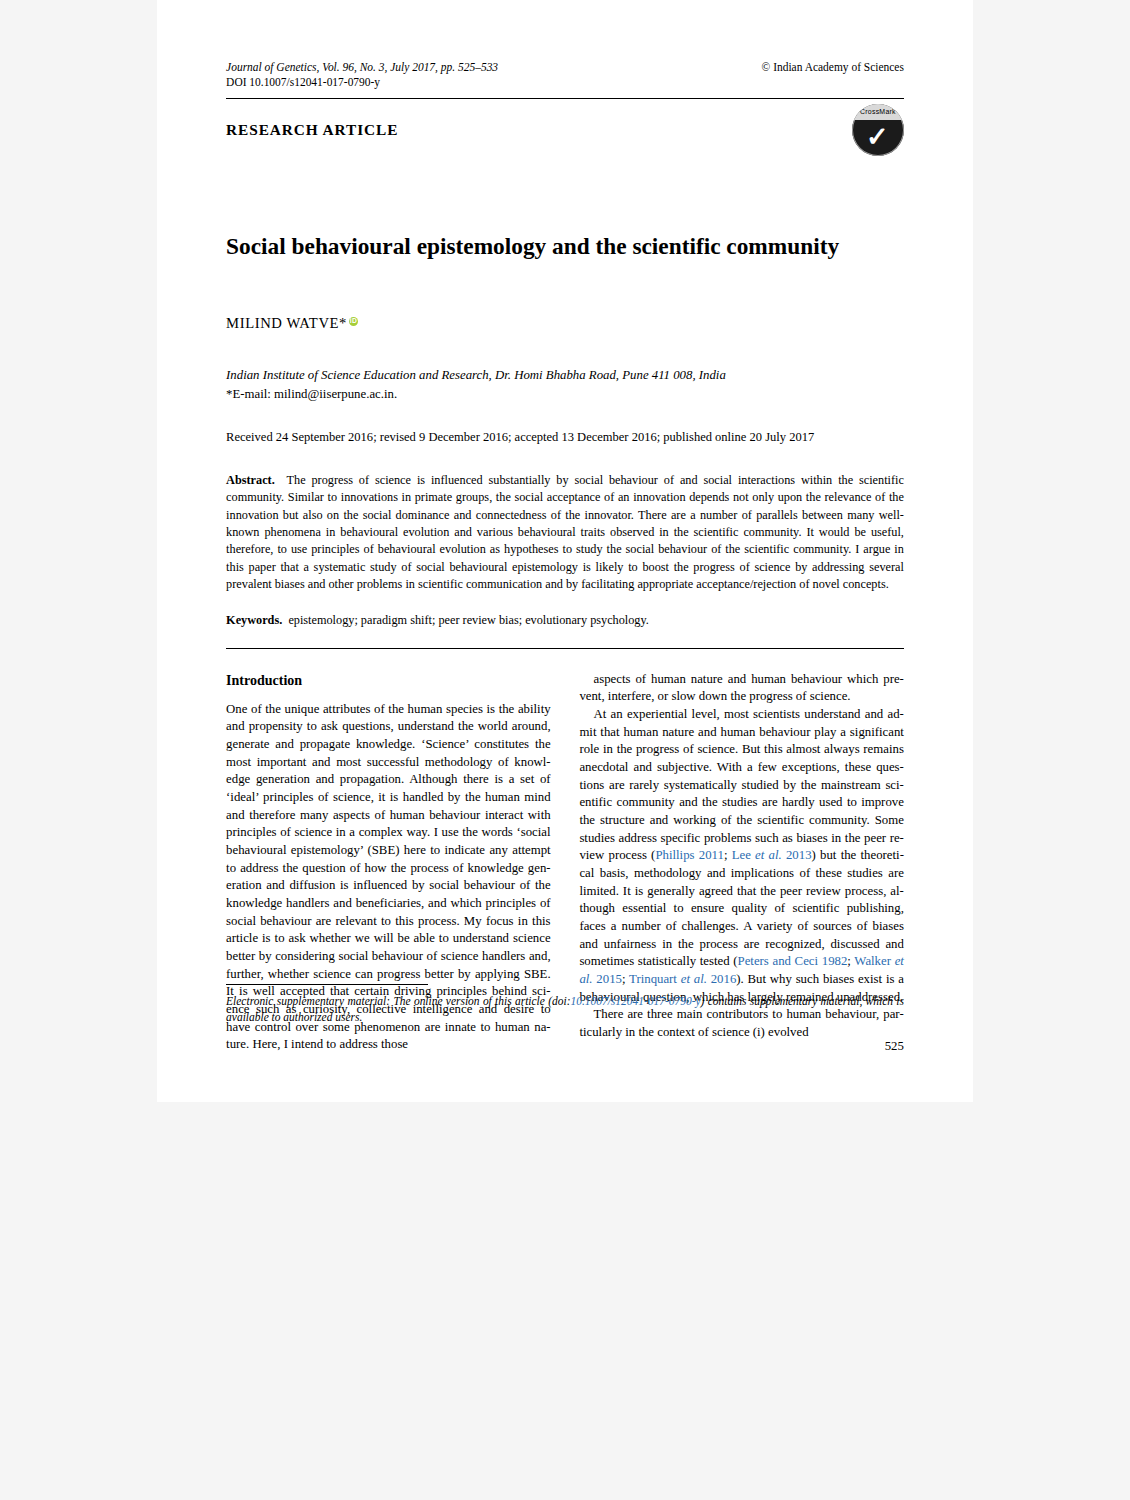Journal of Genetics, Vol. 96, No. 3, July 2017, pp. 525–533
DOI 10.1007/s12041-017-0790-y
© Indian Academy of Sciences
RESEARCH ARTICLE
CrossMark
✓
Social behavioural epistemology and the scientific community
MILIND WATVE*
Indian Institute of Science Education and Research, Dr. Homi Bhabha Road, Pune 411 008, India
*E-mail: milind@iiserpune.ac.in.
Received 24 September 2016; revised 9 December 2016; accepted 13 December 2016; published online 20 July 2017
Abstract. The progress of science is influenced substantially by social behaviour of and social interactions within the scientific community. Similar to innovations in primate groups, the social acceptance of an innovation depends not only upon the relevance of the innovation but also on the social dominance and connectedness of the innovator. There are a number of parallels between many well-known phenomena in behavioural evolution and various behavioural traits observed in the scientific community. It would be useful, therefore, to use principles of behavioural evolution as hypotheses to study the social behaviour of the scientific community. I argue in this paper that a systematic study of social behavioural epistemology is likely to boost the progress of science by addressing several prevalent biases and other problems in scientific communication and by facilitating appropriate acceptance/rejection of novel concepts.
Keywords. epistemology; paradigm shift; peer review bias; evolutionary psychology.
Introduction
One of the unique attributes of the human species is the ability and propensity to ask questions, understand the world around, generate and propagate knowledge. ‘Science’ constitutes the most important and most successful methodology of knowledge generation and propagation. Although there is a set of ‘ideal’ principles of science, it is handled by the human mind and therefore many aspects of human behaviour interact with principles of science in a complex way. I use the words ‘social behavioural epistemology’ (SBE) here to indicate any attempt to address the question of how the process of knowledge generation and diffusion is influenced by social behaviour of the knowledge handlers and beneficiaries, and which principles of social behaviour are relevant to this process. My focus in this article is to ask whether we will be able to understand science better by considering social behaviour of science handlers and, further, whether science can progress better by applying SBE. It is well accepted that certain driving principles behind science such as curiosity, collective intelligence and desire to have control over some phenomenon are innate to human nature. Here, I intend to address those
aspects of human nature and human behaviour which prevent, interfere, or slow down the progress of science.
At an experiential level, most scientists understand and admit that human nature and human behaviour play a significant role in the progress of science. But this almost always remains anecdotal and subjective. With a few exceptions, these questions are rarely systematically studied by the mainstream scientific community and the studies are hardly used to improve the structure and working of the scientific community. Some studies address specific problems such as biases in the peer review process (Phillips 2011; Lee et al. 2013) but the theoretical basis, methodology and implications of these studies are limited. It is generally agreed that the peer review process, although essential to ensure quality of scientific publishing, faces a number of challenges. A variety of sources of biases and unfairness in the process are recognized, discussed and sometimes statistically tested (Peters and Ceci 1982; Walker et al. 2015; Trinquart et al. 2016). But why such biases exist is a behavioural question, which has largely remained unaddressed.
There are three main contributors to human behaviour, particularly in the context of science (i) evolved
Electronic supplementary material: The online version of this article (doi: 10.1007/s12041-017-0790-y) contains supplementary material, which is available to authorized users.
525